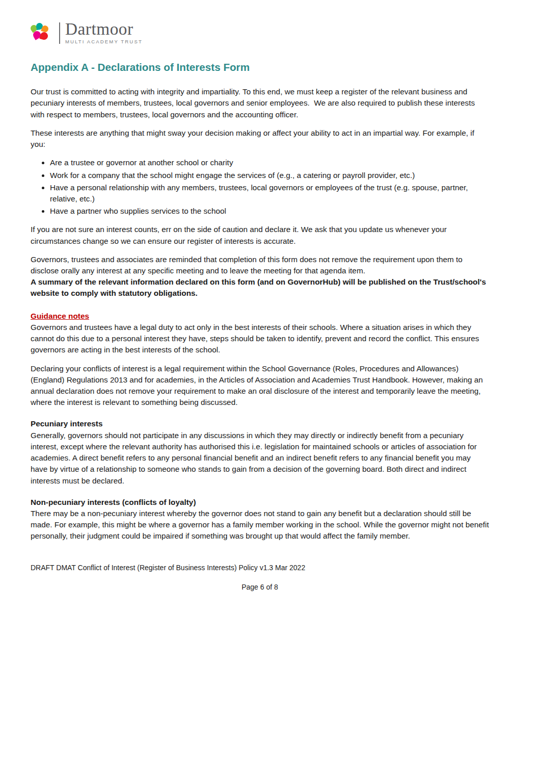Dartmoor
Multi Academy Trust
Appendix A - Declarations of Interests Form
Our trust is committed to acting with integrity and impartiality. To this end, we must keep a register of the relevant business and pecuniary interests of members, trustees, local governors and senior employees. We are also required to publish these interests with respect to members, trustees, local governors and the accounting officer.
These interests are anything that might sway your decision making or affect your ability to act in an impartial way. For example, if you:
Are a trustee or governor at another school or charity
Work for a company that the school might engage the services of (e.g., a catering or payroll provider, etc.)
Have a personal relationship with any members, trustees, local governors or employees of the trust (e.g. spouse, partner, relative, etc.)
Have a partner who supplies services to the school
If you are not sure an interest counts, err on the side of caution and declare it. We ask that you update us whenever your circumstances change so we can ensure our register of interests is accurate.
Governors, trustees and associates are reminded that completion of this form does not remove the requirement upon them to disclose orally any interest at any specific meeting and to leave the meeting for that agenda item.
A summary of the relevant information declared on this form (and on GovernorHub) will be published on the Trust/school's website to comply with statutory obligations.
Guidance notes
Governors and trustees have a legal duty to act only in the best interests of their schools. Where a situation arises in which they cannot do this due to a personal interest they have, steps should be taken to identify, prevent and record the conflict. This ensures governors are acting in the best interests of the school.
Declaring your conflicts of interest is a legal requirement within the School Governance (Roles, Procedures and Allowances) (England) Regulations 2013 and for academies, in the Articles of Association and Academies Trust Handbook. However, making an annual declaration does not remove your requirement to make an oral disclosure of the interest and temporarily leave the meeting, where the interest is relevant to something being discussed.
Pecuniary interests
Generally, governors should not participate in any discussions in which they may directly or indirectly benefit from a pecuniary interest, except where the relevant authority has authorised this i.e. legislation for maintained schools or articles of association for academies. A direct benefit refers to any personal financial benefit and an indirect benefit refers to any financial benefit you may have by virtue of a relationship to someone who stands to gain from a decision of the governing board. Both direct and indirect interests must be declared.
Non-pecuniary interests (conflicts of loyalty)
There may be a non-pecuniary interest whereby the governor does not stand to gain any benefit but a declaration should still be made. For example, this might be where a governor has a family member working in the school. While the governor might not benefit personally, their judgment could be impaired if something was brought up that would affect the family member.
DRAFT DMAT Conflict of Interest (Register of Business Interests) Policy v1.3 Mar 2022
Page 6 of 8